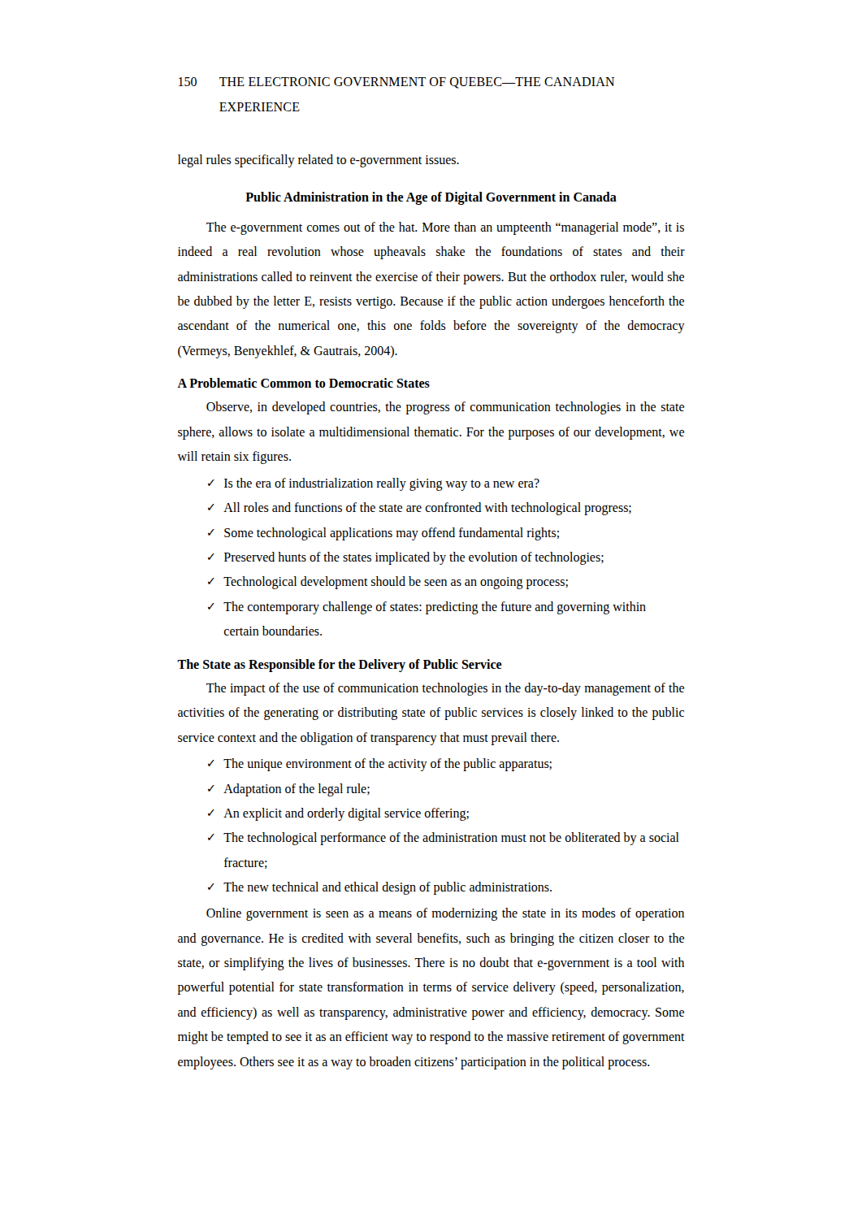150 THE ELECTRONIC GOVERNMENT OF QUEBEC—THE CANADIAN EXPERIENCE
legal rules specifically related to e-government issues.
Public Administration in the Age of Digital Government in Canada
The e-government comes out of the hat. More than an umpteenth “managerial mode”, it is indeed a real revolution whose upheavals shake the foundations of states and their administrations called to reinvent the exercise of their powers. But the orthodox ruler, would she be dubbed by the letter E, resists vertigo. Because if the public action undergoes henceforth the ascendant of the numerical one, this one folds before the sovereignty of the democracy (Vermeys, Benyekhlef, & Gautrais, 2004).
A Problematic Common to Democratic States
Observe, in developed countries, the progress of communication technologies in the state sphere, allows to isolate a multidimensional thematic. For the purposes of our development, we will retain six figures.
Is the era of industrialization really giving way to a new era?
All roles and functions of the state are confronted with technological progress;
Some technological applications may offend fundamental rights;
Preserved hunts of the states implicated by the evolution of technologies;
Technological development should be seen as an ongoing process;
The contemporary challenge of states: predicting the future and governing within certain boundaries.
The State as Responsible for the Delivery of Public Service
The impact of the use of communication technologies in the day-to-day management of the activities of the generating or distributing state of public services is closely linked to the public service context and the obligation of transparency that must prevail there.
The unique environment of the activity of the public apparatus;
Adaptation of the legal rule;
An explicit and orderly digital service offering;
The technological performance of the administration must not be obliterated by a social fracture;
The new technical and ethical design of public administrations.
Online government is seen as a means of modernizing the state in its modes of operation and governance. He is credited with several benefits, such as bringing the citizen closer to the state, or simplifying the lives of businesses. There is no doubt that e-government is a tool with powerful potential for state transformation in terms of service delivery (speed, personalization, and efficiency) as well as transparency, administrative power and efficiency, democracy. Some might be tempted to see it as an efficient way to respond to the massive retirement of government employees. Others see it as a way to broaden citizens’ participation in the political process.